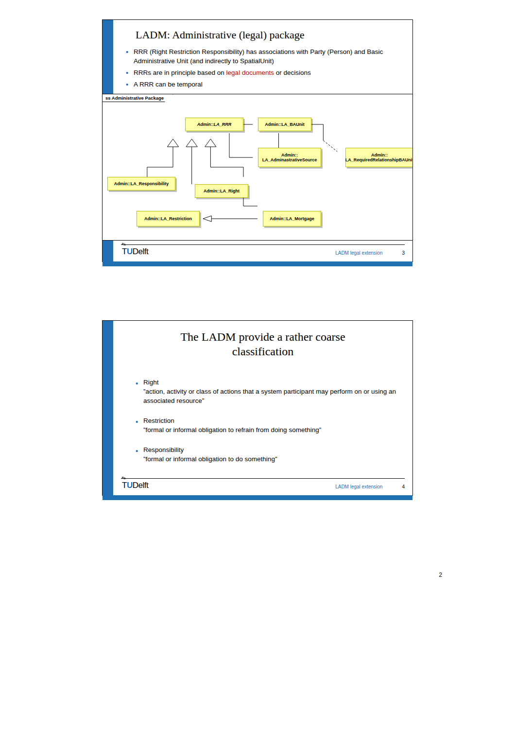LADM: Administrative (legal) package
RRR (Right Restriction Responsibility) has associations with Party (Person) and Basic Administrative Unit (and indirectly to SpatialUnit)
RRRs are in principle based on legal documents or decisions
A RRR can be temporal
ss Administrative Package
Admin::LA_RRR
Admin::LA_BAUnit
Admin::
LA_AdminastrativeSource
Admin::
LA_RequiredRelationshipBAUnit
Admin::LA_Responsibility
Admin::LA_Right
Admin::LA_Restriction
Admin::LA_Mortgage
✎TUDelft
LADM legal extension 3
The LADM provide a rather coarse
classification
Right ”action, activity or class of actions that a system participant may perform on or using an associated resource”
Restriction ”formal or informal obligation to refrain from doing something”
Responsibility ”formal or informal obligation to do something”
✎TUDelft
LADM legal extension 4
2